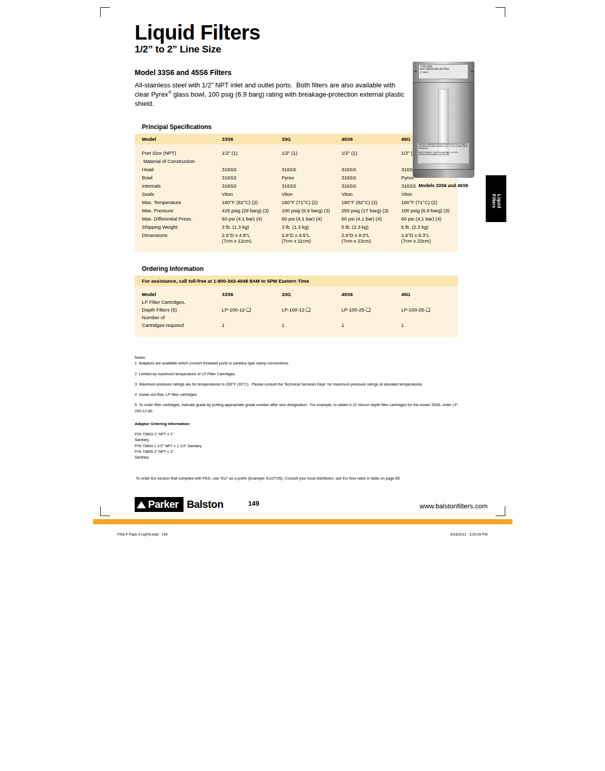Liquid Filters
1/2” to 2” Line Size
Model 33S6 and 45S6 Filters
All-stainless steel with 1/2” NPT inlet and outlet ports. Both filters are also available with clear Pyrex® glass bowl, 100 psig (6.9 barg) rating with breakage-protection external plastic shield.
Principal Specifications
| Model | 33S6 | 33G | 45S6 | 45G |
| --- | --- | --- | --- | --- |
| Port Size (NPT) | 1/2” (1) | 1/2” (1) | 1/2” (1) | 1/2” (1) |
| Material of Construction | | | | |
| Head | 316SS | 316SS | 316SS | 316SS |
| Bowl | 316SS | Pyrex | 316SS | Pyrex |
| Internals | 316SS | 316SS | 316SS | 316SS |
| Seals | Viton | Viton | Viton | Viton |
| Max. Temperature | 180°F (82°C) (2) | 160°F (71°C) (2) | 180°F (82°C) (2) | 160°F (71°C) (2) |
| Max. Pressure | 425 psig (29 barg) (3) | 100 psig (6.9 barg) (3) | 250 psig (17 barg) (3) | 100 psig (6.9 barg) (3) |
| Max. Differential Press. | 60 psi (4.1 bar) (4) | 60 psi (4.1 bar) (4) | 60 psi (4.1 bar) (4) | 60 psi (4.1 bar) (4) |
| Shipping Weight | 3 lb. (1.3 kg) | 3 lb. (1.3 kg) | 5 lb. (2.3 kg) | 5 lb. (2.3 kg) |
| Dimensions | 2.6”D x 4.8”L (7cm x 12cm) | 2.6”D x 4.5”L (7cm x 11cm) | 2.6”D x 9.0”L (7cm x 23cm) | 2.6”D x 9.3”L (7cm x 23cm) |
Ordering Information
| For assistance, call toll-free at 1-800-343-4048 8AM to 5PM Eastern Time |
| --- |
| Model | 33S6 | 33G | 45S6 | 45G |
| LP Filter Cartridges, | | | | |
| Depth Filters (5) | LP-100-12-❑ | LP-100-12-❑ | LP-100-25-❑ | LP-100-25-❑ |
| Number of | | | | |
| Cartridges required | 1 | 1 | 1 | 1 |
Notes:
1 Adaptors are available which convert threaded ports to sanitary type clamp connections.
2 Limited by maximum temperature of LP Filter Cartridges.
3 Maximum pressure ratings are for temperatures to 200°F (93°C). Please consult the Technical Services Dept. for maximum pressure ratings at elevated temperatures.
4 Inside-out flow, LP filter cartridges.
5 To order filter cartridges, indicate grade by putting appropriate grade number after size designation. For example, to obtain 0.22 micron depth filter cartridges for the model 33S6, order LP-200-12-80.
Adaptor Ordering Information:
P/N 73803 1” NPT x 1”
Sanitary
P/N 73804 1 1/2” NPT x 1 1/2” Sanitary
P/N 73805 2” NPT c 2”
Sanitary
To order EU version that complies with PED, use “EU” as a prefix (Example: EU27/35). Consult your local distributor; see EU flow rates in table on page 85.
TYPE 45S6
MAX.PRESSURE 250 PSIG
(17 BARG)
➔
➔
WARNING: MAXIMUM PRESSURE RATING 250 PSIG (17 BARG). DEPRESSURIZE BEFORE SERVICING. DO NOT EXCEED RATED PRESSURE.
AVERTISSEMENT: PRESSION MAXIMALE 250 PSIG. DEPRESSURISER AVANT L'ENTRETIEN.
Models 33S6 and 45S6
Liquid
Filters
Parker
Balston
149
www.balstonfilters.com
FNS-F Pack 4 LiqFilt.indd 149
4/19/2012 3:20:09 PM